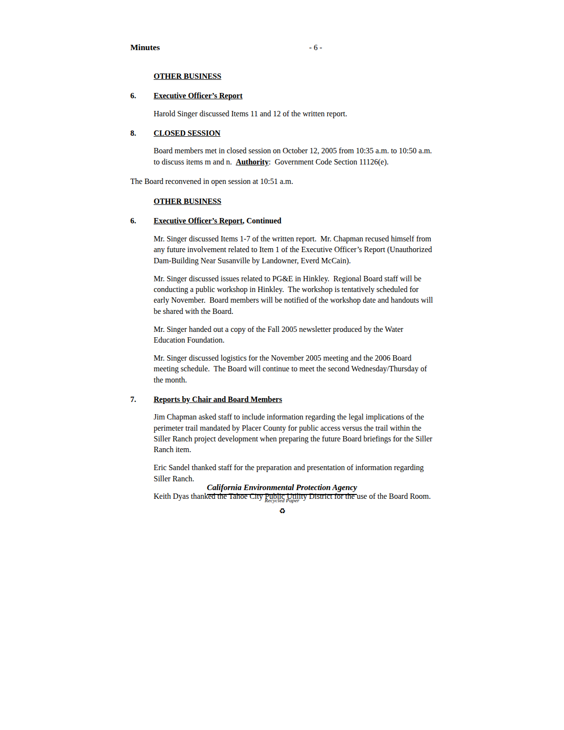Minutes - 6 -
OTHER BUSINESS
6. Executive Officer’s Report
Harold Singer discussed Items 11 and 12 of the written report.
8. CLOSED SESSION
Board members met in closed session on October 12, 2005 from 10:35 a.m. to 10:50 a.m. to discuss items m and n. Authority: Government Code Section 11126(e).
The Board reconvened in open session at 10:51 a.m.
OTHER BUSINESS
6. Executive Officer’s Report, Continued
Mr. Singer discussed Items 1-7 of the written report. Mr. Chapman recused himself from any future involvement related to Item 1 of the Executive Officer’s Report (Unauthorized Dam-Building Near Susanville by Landowner, Everd McCain).
Mr. Singer discussed issues related to PG&E in Hinkley. Regional Board staff will be conducting a public workshop in Hinkley. The workshop is tentatively scheduled for early November. Board members will be notified of the workshop date and handouts will be shared with the Board.
Mr. Singer handed out a copy of the Fall 2005 newsletter produced by the Water Education Foundation.
Mr. Singer discussed logistics for the November 2005 meeting and the 2006 Board meeting schedule. The Board will continue to meet the second Wednesday/Thursday of the month.
7. Reports by Chair and Board Members
Jim Chapman asked staff to include information regarding the legal implications of the perimeter trail mandated by Placer County for public access versus the trail within the Siller Ranch project development when preparing the future Board briefings for the Siller Ranch item.
Eric Sandel thanked staff for the preparation and presentation of information regarding Siller Ranch.
Keith Dyas thanked the Tahoe City Public Utility District for the use of the Board Room.
California Environmental Protection Agency
Recycled Paper
♻